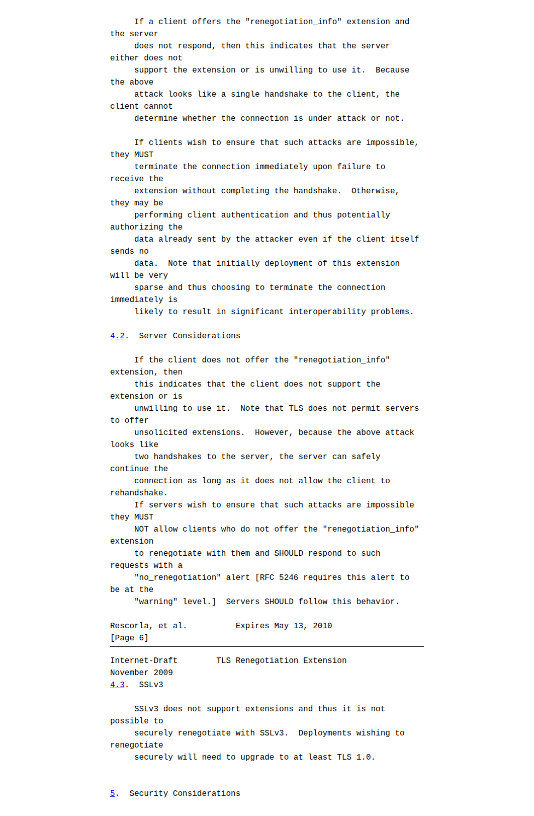If a client offers the "renegotiation_info" extension and the server
     does not respond, then this indicates that the server either does not
     support the extension or is unwilling to use it.  Because the above
     attack looks like a single handshake to the client, the client cannot
     determine whether the connection is under attack or not.

     If clients wish to ensure that such attacks are impossible, they MUST
     terminate the connection immediately upon failure to receive the
     extension without completing the handshake.  Otherwise, they may be
     performing client authentication and thus potentially authorizing the
     data already sent by the attacker even if the client itself sends no
     data.  Note that initially deployment of this extension will be very
     sparse and thus choosing to terminate the connection immediately is
     likely to result in significant interoperability problems.

4.2.  Server Considerations

     If the client does not offer the "renegotiation_info" extension, then
     this indicates that the client does not support the extension or is
     unwilling to use it.  Note that TLS does not permit servers to offer
     unsolicited extensions.  However, because the above attack looks like
     two handshakes to the server, the server can safely continue the
     connection as long as it does not allow the client to rehandshake.
     If servers wish to ensure that such attacks are impossible they MUST
     NOT allow clients who do not offer the "renegotiation_info" extension
     to renegotiate with them and SHOULD respond to such requests with a
     "no_renegotiation" alert [RFC 5246 requires this alert to be at the
     "warning" level.]  Servers SHOULD follow this behavior.
Rescorla, et al.          Expires May 13, 2010                  [Page 6]
Internet-Draft        TLS Renegotiation Extension        November 2009
4.3.  SSLv3

     SSLv3 does not support extensions and thus it is not possible to
     securely renegotiate with SSLv3.  Deployments wishing to renegotiate
     securely will need to upgrade to at least TLS 1.0.


5.  Security Considerations